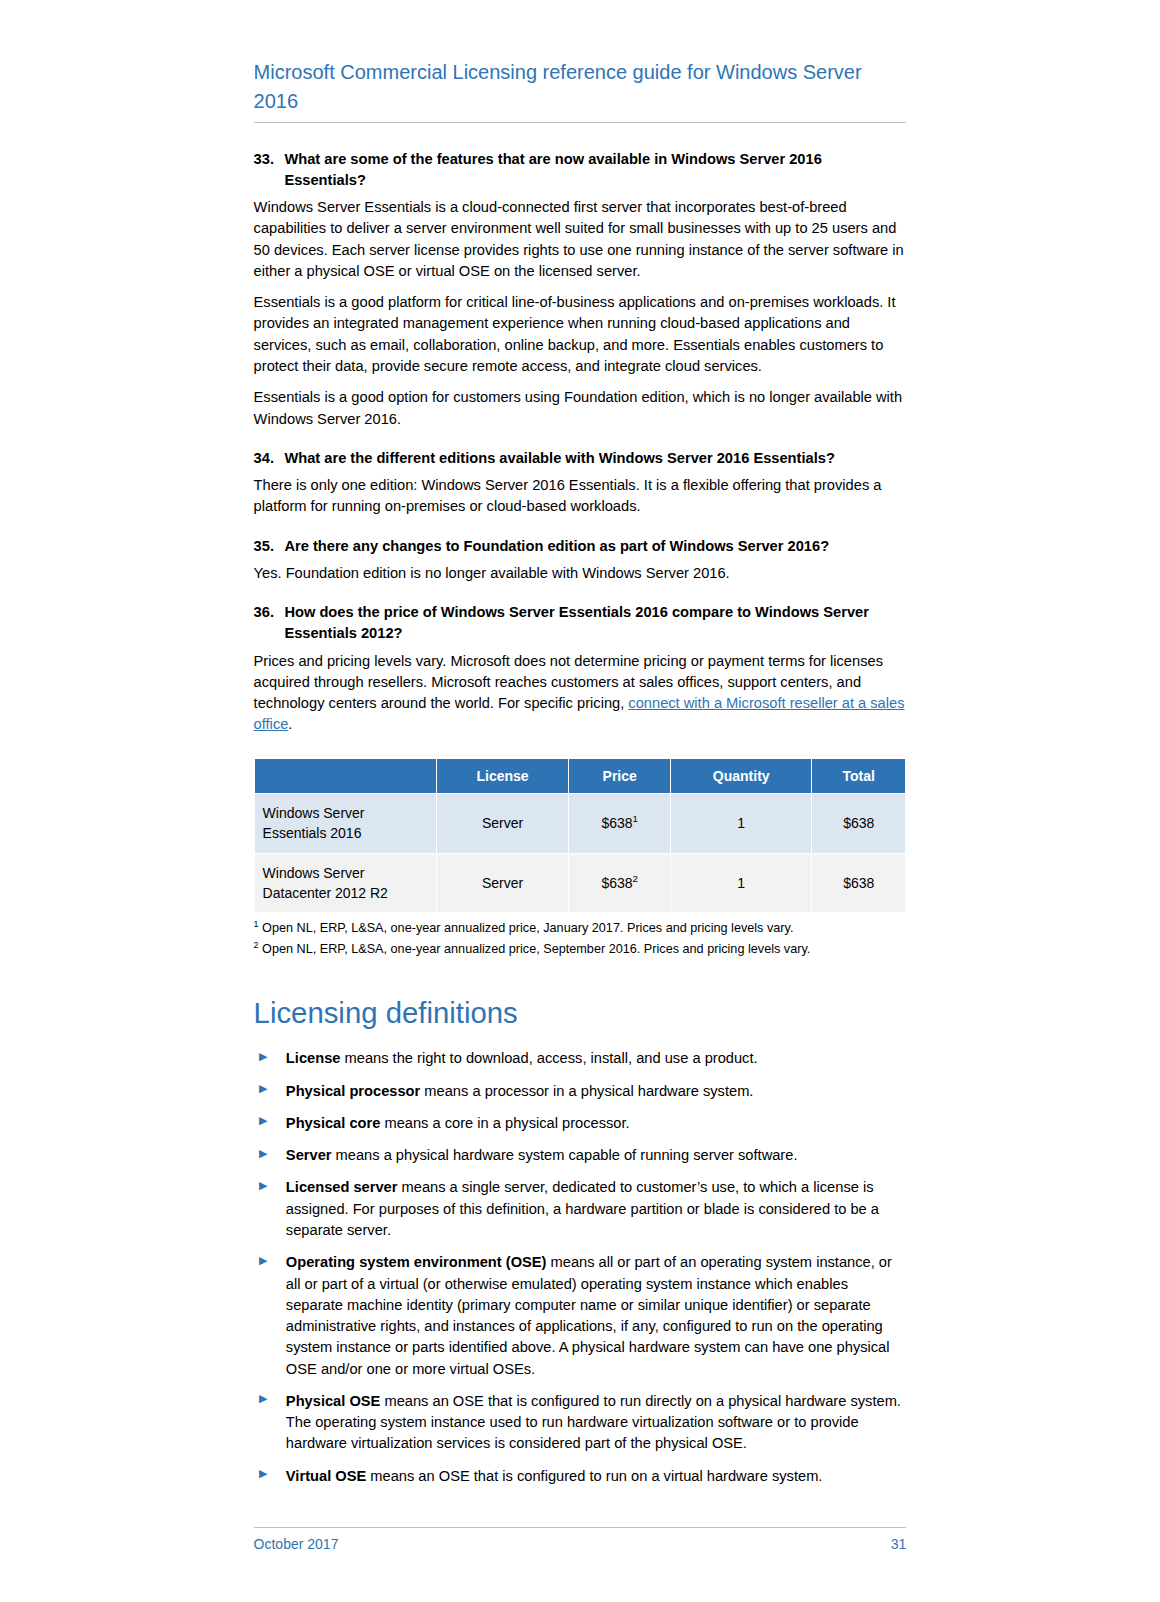Microsoft Commercial Licensing reference guide for Windows Server 2016
33. What are some of the features that are now available in Windows Server 2016 Essentials?
Windows Server Essentials is a cloud-connected first server that incorporates best-of-breed capabilities to deliver a server environment well suited for small businesses with up to 25 users and 50 devices. Each server license provides rights to use one running instance of the server software in either a physical OSE or virtual OSE on the licensed server.
Essentials is a good platform for critical line-of-business applications and on-premises workloads. It provides an integrated management experience when running cloud-based applications and services, such as email, collaboration, online backup, and more. Essentials enables customers to protect their data, provide secure remote access, and integrate cloud services.
Essentials is a good option for customers using Foundation edition, which is no longer available with Windows Server 2016.
34. What are the different editions available with Windows Server 2016 Essentials?
There is only one edition: Windows Server 2016 Essentials. It is a flexible offering that provides a platform for running on-premises or cloud-based workloads.
35. Are there any changes to Foundation edition as part of Windows Server 2016?
Yes. Foundation edition is no longer available with Windows Server 2016.
36. How does the price of Windows Server Essentials 2016 compare to Windows Server Essentials 2012?
Prices and pricing levels vary. Microsoft does not determine pricing or payment terms for licenses acquired through resellers. Microsoft reaches customers at sales offices, support centers, and technology centers around the world. For specific pricing, connect with a Microsoft reseller at a sales office.
| | License | Price | Quantity | Total |
| --- | --- | --- | --- | --- |
| Windows Server Essentials 2016 | Server | $638 1 | 1 | $638 |
| Windows Server Datacenter 2012 R2 | Server | $638 2 | 1 | $638 |
1 Open NL, ERP, L&SA, one-year annualized price, January 2017. Prices and pricing levels vary.
2 Open NL, ERP, L&SA, one-year annualized price, September 2016. Prices and pricing levels vary.
Licensing definitions
License means the right to download, access, install, and use a product.
Physical processor means a processor in a physical hardware system.
Physical core means a core in a physical processor.
Server means a physical hardware system capable of running server software.
Licensed server means a single server, dedicated to customer’s use, to which a license is assigned. For purposes of this definition, a hardware partition or blade is considered to be a separate server.
Operating system environment (OSE) means all or part of an operating system instance, or all or part of a virtual (or otherwise emulated) operating system instance which enables separate machine identity (primary computer name or similar unique identifier) or separate administrative rights, and instances of applications, if any, configured to run on the operating system instance or parts identified above. A physical hardware system can have one physical OSE and/or one or more virtual OSEs.
Physical OSE means an OSE that is configured to run directly on a physical hardware system. The operating system instance used to run hardware virtualization software or to provide hardware virtualization services is considered part of the physical OSE.
Virtual OSE means an OSE that is configured to run on a virtual hardware system.
October 2017 31